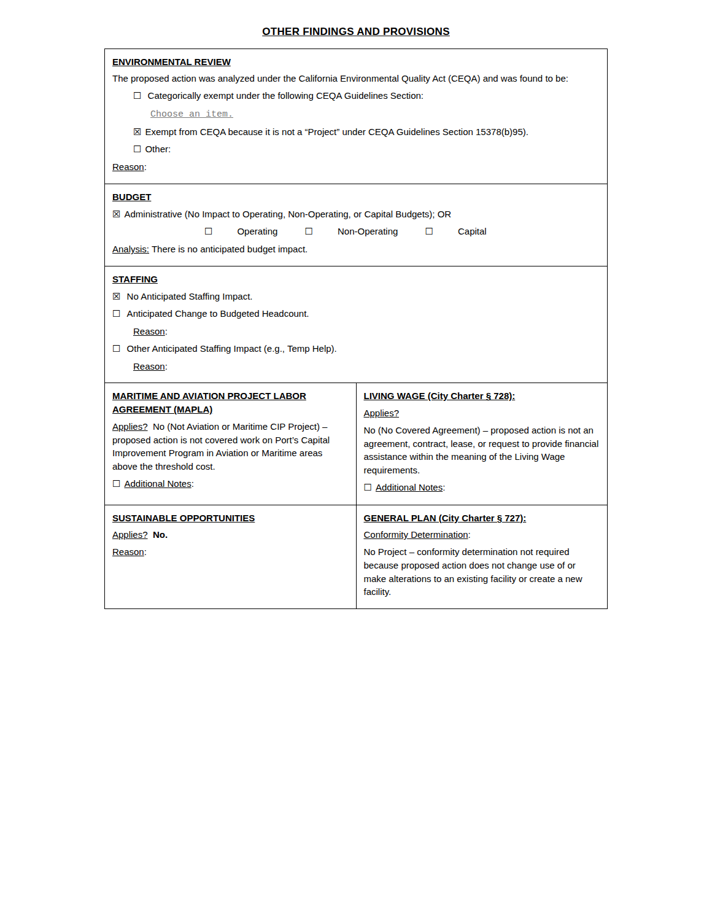OTHER FINDINGS AND PROVISIONS
| ENVIRONMENTAL REVIEW The proposed action was analyzed under the California Environmental Quality Act (CEQA) and was found to be: ☐ Categorically exempt under the following CEQA Guidelines Section: Choose an item. ☒ Exempt from CEQA because it is not a “Project” under CEQA Guidelines Section 15378(b)95). ☐ Other: Reason : |
| BUDGET ☒ Administrative (No Impact to Operating, Non-Operating, or Capital Budgets); OR ☐ Operating ☐ Non-Operating ☐ Capital Analysis: There is no anticipated budget impact. |
| STAFFING ☒ No Anticipated Staffing Impact. ☐ Anticipated Change to Budgeted Headcount. Reason : ☐ Other Anticipated Staffing Impact (e.g., Temp Help). Reason : |
| MARITIME AND AVIATION PROJECT LABOR AGREEMENT (MAPLA) Applies? No (Not Aviation or Maritime CIP Project) – proposed action is not covered work on Port’s Capital Improvement Program in Aviation or Maritime areas above the threshold cost. ☐ Additional Notes : | LIVING WAGE (City Charter § 728): Applies? No (No Covered Agreement) – proposed action is not an agreement, contract, lease, or request to provide financial assistance within the meaning of the Living Wage requirements. ☐ Additional Notes : |
| SUSTAINABLE OPPORTUNITIES Applies? No. Reason : | GENERAL PLAN (City Charter § 727): Conformity Determination : No Project – conformity determination not required because proposed action does not change use of or make alterations to an existing facility or create a new facility. |